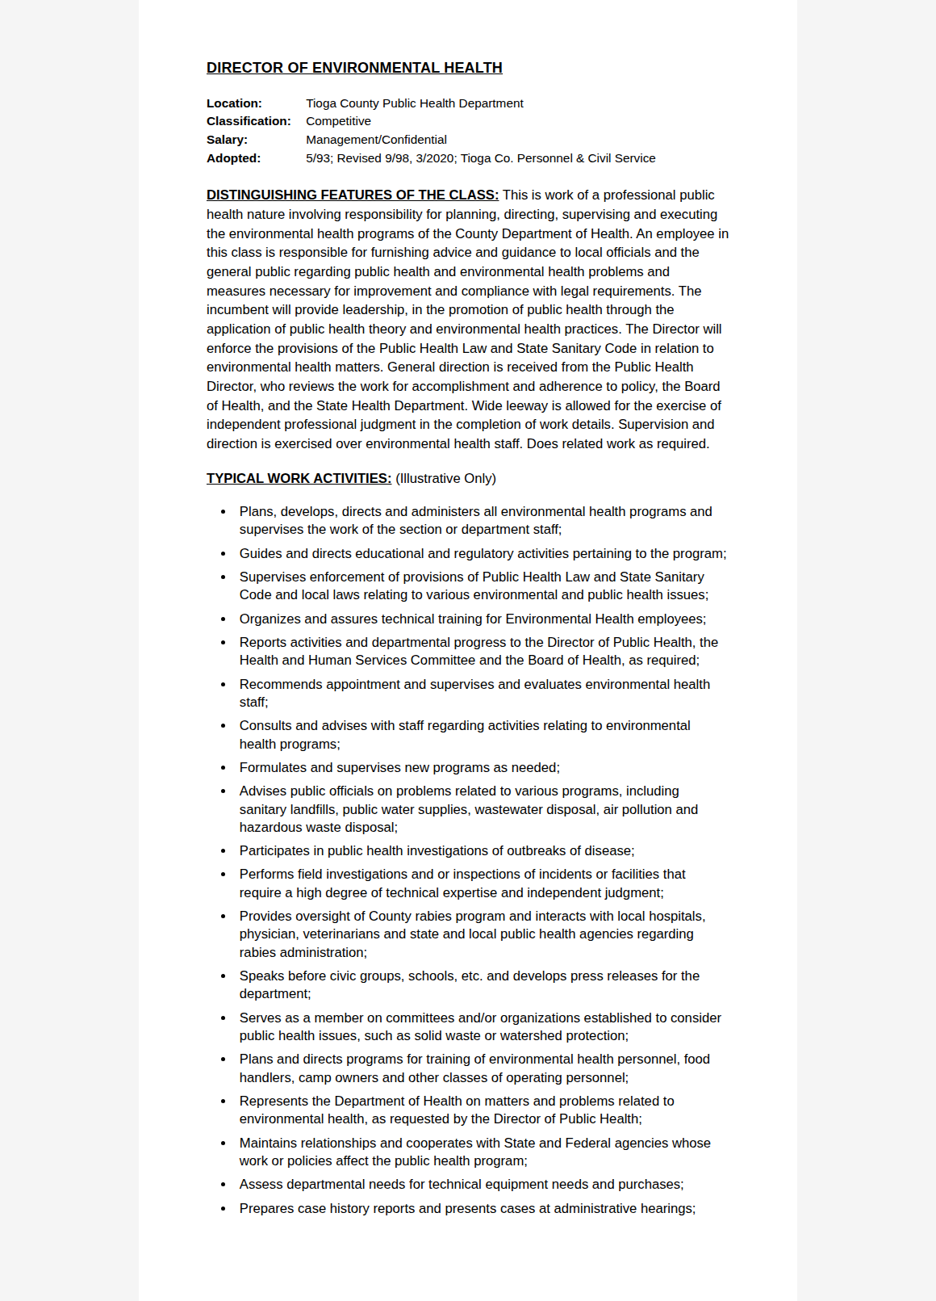DIRECTOR OF ENVIRONMENTAL HEALTH
| Location: | Tioga County Public Health Department |
| Classification: | Competitive |
| Salary: | Management/Confidential |
| Adopted: | 5/93; Revised 9/98, 3/2020; Tioga Co. Personnel & Civil Service |
DISTINGUISHING FEATURES OF THE CLASS: This is work of a professional public health nature involving responsibility for planning, directing, supervising and executing the environmental health programs of the County Department of Health. An employee in this class is responsible for furnishing advice and guidance to local officials and the general public regarding public health and environmental health problems and measures necessary for improvement and compliance with legal requirements. The incumbent will provide leadership, in the promotion of public health through the application of public health theory and environmental health practices. The Director will enforce the provisions of the Public Health Law and State Sanitary Code in relation to environmental health matters. General direction is received from the Public Health Director, who reviews the work for accomplishment and adherence to policy, the Board of Health, and the State Health Department. Wide leeway is allowed for the exercise of independent professional judgment in the completion of work details. Supervision and direction is exercised over environmental health staff. Does related work as required.
TYPICAL WORK ACTIVITIES:
(Illustrative Only)
Plans, develops, directs and administers all environmental health programs and supervises the work of the section or department staff;
Guides and directs educational and regulatory activities pertaining to the program;
Supervises enforcement of provisions of Public Health Law and State Sanitary Code and local laws relating to various environmental and public health issues;
Organizes and assures technical training for Environmental Health employees;
Reports activities and departmental progress to the Director of Public Health, the Health and Human Services Committee and the Board of Health, as required;
Recommends appointment and supervises and evaluates environmental health staff;
Consults and advises with staff regarding activities relating to environmental health programs;
Formulates and supervises new programs as needed;
Advises public officials on problems related to various programs, including sanitary landfills, public water supplies, wastewater disposal, air pollution and hazardous waste disposal;
Participates in public health investigations of outbreaks of disease;
Performs field investigations and or inspections of incidents or facilities that require a high degree of technical expertise and independent judgment;
Provides oversight of County rabies program and interacts with local hospitals, physician, veterinarians and state and local public health agencies regarding rabies administration;
Speaks before civic groups, schools, etc. and develops press releases for the department;
Serves as a member on committees and/or organizations established to consider public health issues, such as solid waste or watershed protection;
Plans and directs programs for training of environmental health personnel, food handlers, camp owners and other classes of operating personnel;
Represents the Department of Health on matters and problems related to environmental health, as requested by the Director of Public Health;
Maintains relationships and cooperates with State and Federal agencies whose work or policies affect the public health program;
Assess departmental needs for technical equipment needs and purchases;
Prepares case history reports and presents cases at administrative hearings;